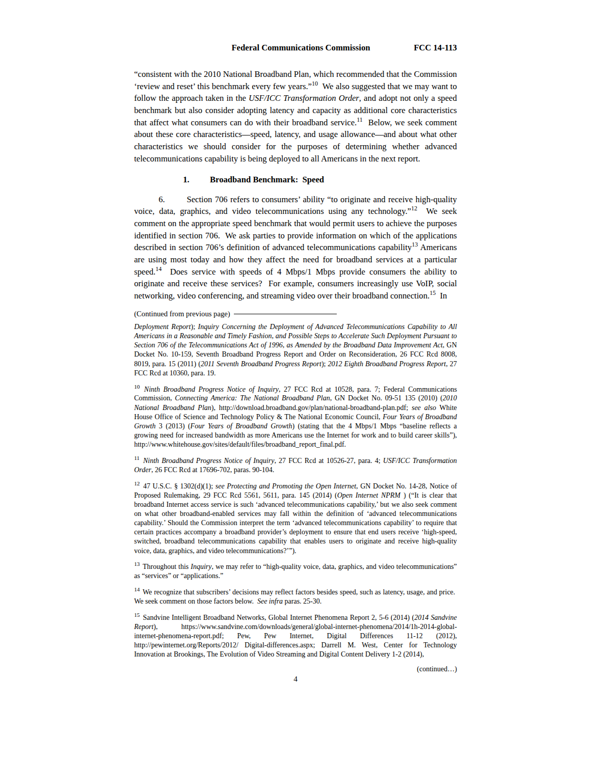Federal Communications Commission
FCC 14-113
“consistent with the 2010 National Broadband Plan, which recommended that the Commission ‘review and reset’ this benchmark every few years.”10 We also suggested that we may want to follow the approach taken in the USF/ICC Transformation Order, and adopt not only a speed benchmark but also consider adopting latency and capacity as additional core characteristics that affect what consumers can do with their broadband service.11 Below, we seek comment about these core characteristics—speed, latency, and usage allowance—and about what other characteristics we should consider for the purposes of determining whether advanced telecommunications capability is being deployed to all Americans in the next report.
1. Broadband Benchmark: Speed
6. Section 706 refers to consumers’ ability “to originate and receive high-quality voice, data, graphics, and video telecommunications using any technology.”12 We seek comment on the appropriate speed benchmark that would permit users to achieve the purposes identified in section 706. We ask parties to provide information on which of the applications described in section 706’s definition of advanced telecommunications capability13 Americans are using most today and how they affect the need for broadband services at a particular speed.14 Does service with speeds of 4 Mbps/1 Mbps provide consumers the ability to originate and receive these services? For example, consumers increasingly use VoIP, social networking, video conferencing, and streaming video over their broadband connection.15 In
(Continued from previous page)
Deployment Report); Inquiry Concerning the Deployment of Advanced Telecommunications Capability to All Americans in a Reasonable and Timely Fashion, and Possible Steps to Accelerate Such Deployment Pursuant to Section 706 of the Telecommunications Act of 1996, as Amended by the Broadband Data Improvement Act, GN Docket No. 10-159, Seventh Broadband Progress Report and Order on Reconsideration, 26 FCC Rcd 8008, 8019, para. 15 (2011) (2011 Seventh Broadband Progress Report); 2012 Eighth Broadband Progress Report, 27 FCC Rcd at 10360, para. 19.
10 Ninth Broadband Progress Notice of Inquiry, 27 FCC Rcd at 10528, para. 7; Federal Communications Commission, Connecting America: The National Broadband Plan, GN Docket No. 09-51 135 (2010) (2010 National Broadband Plan), http://download.broadband.gov/plan/national-broadband-plan.pdf; see also White House Office of Science and Technology Policy & The National Economic Council, Four Years of Broadband Growth 3 (2013) (Four Years of Broadband Growth) (stating that the 4 Mbps/1 Mbps “baseline reflects a growing need for increased bandwidth as more Americans use the Internet for work and to build career skills”), http://www.whitehouse.gov/sites/default/files/broadband_report_final.pdf.
11 Ninth Broadband Progress Notice of Inquiry, 27 FCC Rcd at 10526-27, para. 4; USF/ICC Transformation Order, 26 FCC Rcd at 17696-702, paras. 90-104.
12 47 U.S.C. § 1302(d)(1); see Protecting and Promoting the Open Internet, GN Docket No. 14-28, Notice of Proposed Rulemaking, 29 FCC Rcd 5561, 5611, para. 145 (2014) (Open Internet NPRM ) (“It is clear that broadband Internet access service is such ‘advanced telecommunications capability,’ but we also seek comment on what other broadband-enabled services may fall within the definition of ‘advanced telecommunications capability.’ Should the Commission interpret the term ‘advanced telecommunications capability’ to require that certain practices accompany a broadband provider’s deployment to ensure that end users receive ‘high-speed, switched, broadband telecommunications capability that enables users to originate and receive high-quality voice, data, graphics, and video telecommunications?’”).
13 Throughout this Inquiry, we may refer to “high-quality voice, data, graphics, and video telecommunications” as “services” or “applications.”
14 We recognize that subscribers’ decisions may reflect factors besides speed, such as latency, usage, and price. We seek comment on those factors below. See infra paras. 25-30.
15 Sandvine Intelligent Broadband Networks, Global Internet Phenomena Report 2, 5-6 (2014) (2014 Sandvine Report), https://www.sandvine.com/downloads/general/global-internet-phenomena/2014/1h-2014-global-internet-phenomena-report.pdf; Pew, Pew Internet, Digital Differences 11-12 (2012), http://pewinternet.org/Reports/2012/ Digital-differences.aspx; Darrell M. West, Center for Technology Innovation at Brookings, The Evolution of Video Streaming and Digital Content Delivery 1-2 (2014),
(continued…)
4